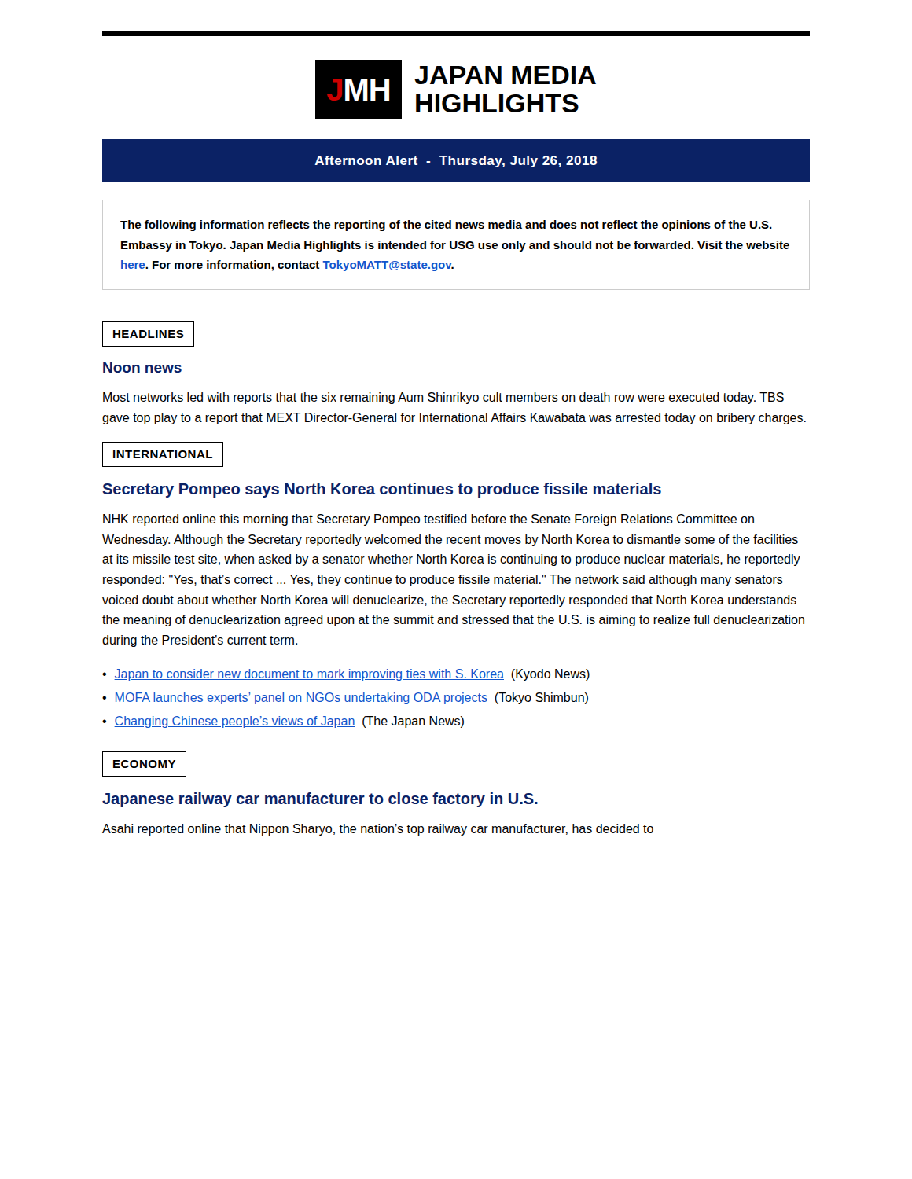JMH
JAPAN MEDIA
HIGHLIGHTS
Afternoon Alert - Thursday, July 26, 2018
The following information reflects the reporting of the cited news media and does not reflect the opinions of the U.S. Embassy in Tokyo. Japan Media Highlights is intended for USG use only and should not be forwarded. Visit the website here. For more information, contact TokyoMATT@state.gov.
HEADLINES
Noon news
Most networks led with reports that the six remaining Aum Shinrikyo cult members on death row were executed today. TBS gave top play to a report that MEXT Director-General for International Affairs Kawabata was arrested today on bribery charges.
INTERNATIONAL
Secretary Pompeo says North Korea continues to produce fissile materials
NHK reported online this morning that Secretary Pompeo testified before the Senate Foreign Relations Committee on Wednesday. Although the Secretary reportedly welcomed the recent moves by North Korea to dismantle some of the facilities at its missile test site, when asked by a senator whether North Korea is continuing to produce nuclear materials, he reportedly responded: "Yes, that’s correct ... Yes, they continue to produce fissile material." The network said although many senators voiced doubt about whether North Korea will denuclearize, the Secretary reportedly responded that North Korea understands the meaning of denuclearization agreed upon at the summit and stressed that the U.S. is aiming to realize full denuclearization during the President's current term.
Japan to consider new document to mark improving ties with S. Korea (Kyodo News)
MOFA launches experts’ panel on NGOs undertaking ODA projects (Tokyo Shimbun)
Changing Chinese people’s views of Japan (The Japan News)
ECONOMY
Japanese railway car manufacturer to close factory in U.S.
Asahi reported online that Nippon Sharyo, the nation’s top railway car manufacturer, has decided to